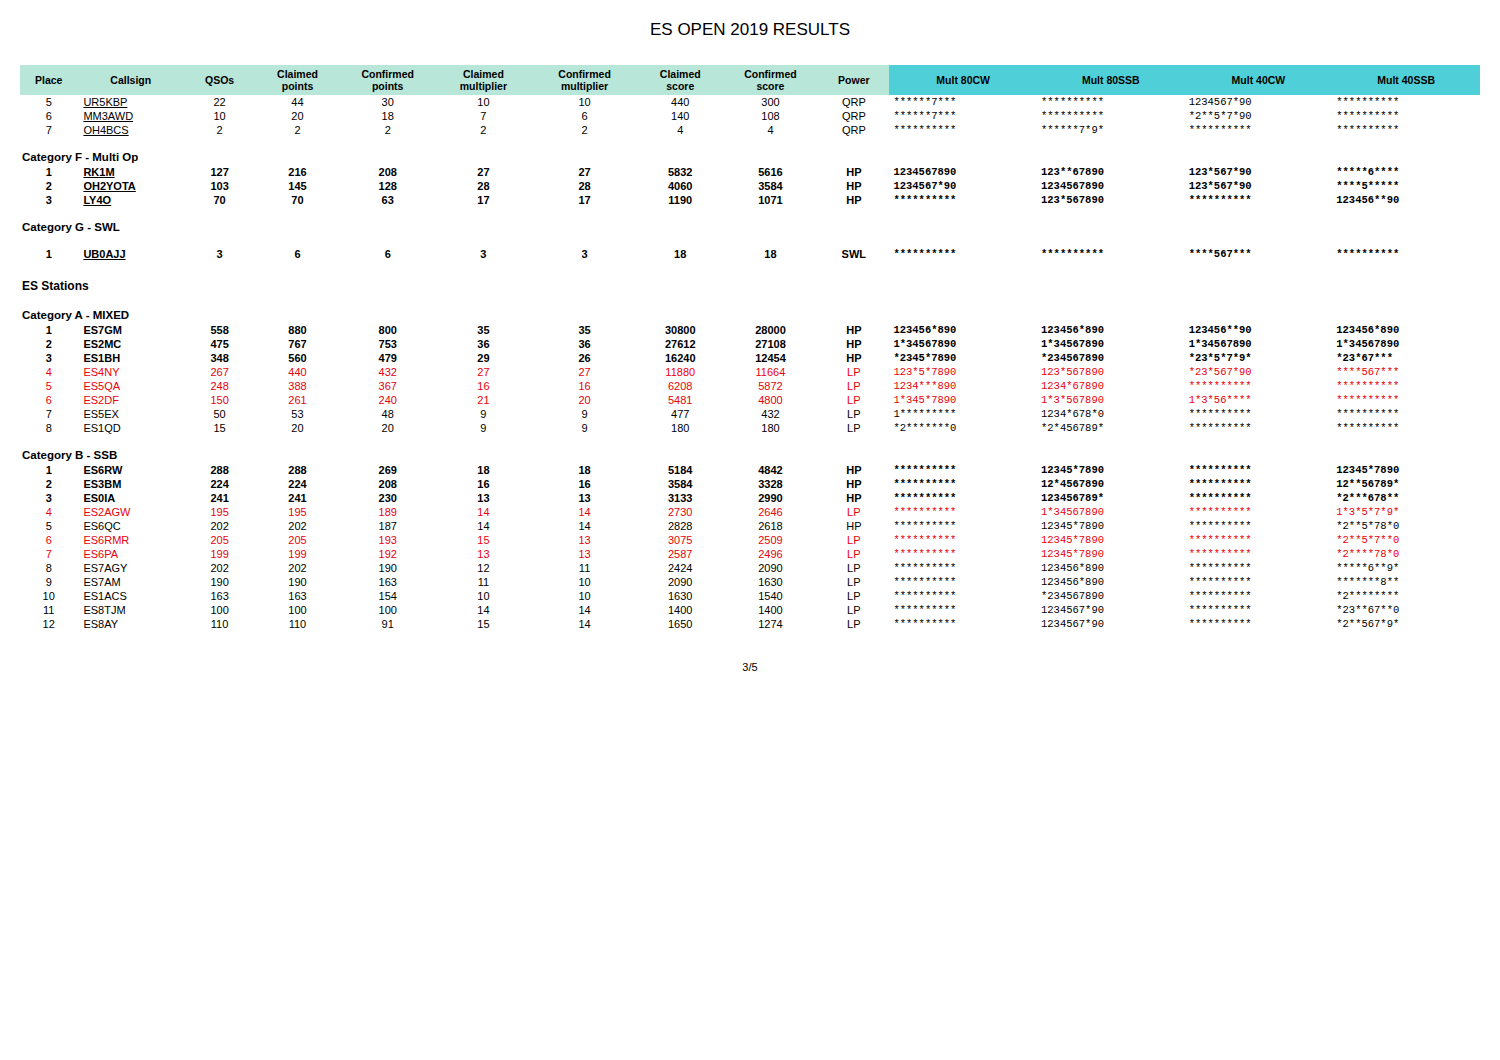ES OPEN 2019 RESULTS
| Place | Callsign | QSOs | Claimed points | Confirmed points | Claimed multiplier | Confirmed multiplier | Claimed score | Confirmed score | Power | Mult 80CW | Mult 80SSB | Mult 40CW | Mult 40SSB |
| --- | --- | --- | --- | --- | --- | --- | --- | --- | --- | --- | --- | --- | --- |
| 5 | UR5KBP | 22 | 44 | 30 | 10 | 10 | 440 | 300 | QRP | ******7*** | ********** | 1234567*90 | ********** |
| 6 | MM3AWD | 10 | 20 | 18 | 7 | 6 | 140 | 108 | QRP | ******7*** | ********** | *2**5*7*90 | ********** |
| 7 | OH4BCS | 2 | 2 | 2 | 2 | 2 | 4 | 4 | QRP | ********** | ******7*9* | ********** | ********** |
| Category F - Multi Op |
| 1 | RK1M | 127 | 216 | 208 | 27 | 27 | 5832 | 5616 | HP | 1234567890 | 123**67890 | 123*567*90 | *****6**** |
| 2 | OH2YOTA | 103 | 145 | 128 | 28 | 28 | 4060 | 3584 | HP | 1234567*90 | 1234567890 | 123*567*90 | ****5***** |
| 3 | LY4O | 70 | 70 | 63 | 17 | 17 | 1190 | 1071 | HP | ********** | 123*567890 | ********** | 123456**90 |
| Category G - SWL |
| 1 | UB0AJJ | 3 | 6 | 6 | 3 | 3 | 18 | 18 | SWL | ********** | ********** | ****567*** | ********** |
| ES Stations |
| Category A - MIXED |
| 1 | ES7GM | 558 | 880 | 800 | 35 | 35 | 30800 | 28000 | HP | 123456*890 | 123456*890 | 123456**90 | 123456*890 |
| 2 | ES2MC | 475 | 767 | 753 | 36 | 36 | 27612 | 27108 | HP | 1*34567890 | 1*34567890 | 1*34567890 | 1*34567890 |
| 3 | ES1BH | 348 | 560 | 479 | 29 | 26 | 16240 | 12454 | HP | *2345*7890 | *234567890 | *23*5*7*9* | *23*67*** |
| 4 | ES4NY | 267 | 440 | 432 | 27 | 27 | 11880 | 11664 | LP | 123*5*7890 | 123*567890 | *23*567*90 | ****567*** |
| 5 | ES5QA | 248 | 388 | 367 | 16 | 16 | 6208 | 5872 | LP | 1234***890 | 1234*67890 | ********** | ********** |
| 6 | ES2DF | 150 | 261 | 240 | 21 | 20 | 5481 | 4800 | LP | 1*345*7890 | 1*3*567890 | 1*3*56**** | ********** |
| 7 | ES5EX | 50 | 53 | 48 | 9 | 9 | 477 | 432 | LP | 1********* | 1234*678*0 | ********** | ********** |
| 8 | ES1QD | 15 | 20 | 20 | 9 | 9 | 180 | 180 | LP | *2*******0 | *2*456789* | ********** | ********** |
| Category B - SSB |
| 1 | ES6RW | 288 | 288 | 269 | 18 | 18 | 5184 | 4842 | HP | ********** | 12345*7890 | ********** | 12345*7890 |
| 2 | ES3BM | 224 | 224 | 208 | 16 | 16 | 3584 | 3328 | HP | ********** | 12*4567890 | ********** | 12**56789* |
| 3 | ES0IA | 241 | 241 | 230 | 13 | 13 | 3133 | 2990 | HP | ********** | 123456789* | ********** | *2***678** |
| 4 | ES2AGW | 195 | 195 | 189 | 14 | 14 | 2730 | 2646 | LP | ********** | 1*34567890 | ********** | 1*3*5*7*9* |
| 5 | ES6QC | 202 | 202 | 187 | 14 | 14 | 2828 | 2618 | HP | ********** | 12345*7890 | ********** | *2**5*78*0 |
| 6 | ES6RMR | 205 | 205 | 193 | 15 | 13 | 3075 | 2509 | LP | ********** | 12345*7890 | ********** | *2**5*7**0 |
| 7 | ES6PA | 199 | 199 | 192 | 13 | 13 | 2587 | 2496 | LP | ********** | 12345*7890 | ********** | *2****78*0 |
| 8 | ES7AGY | 202 | 202 | 190 | 12 | 11 | 2424 | 2090 | LP | ********** | 123456*890 | ********** | *****6**9* |
| 9 | ES7AM | 190 | 190 | 163 | 11 | 10 | 2090 | 1630 | LP | ********** | 123456*890 | ********** | *******8** |
| 10 | ES1ACS | 163 | 163 | 154 | 10 | 10 | 1630 | 1540 | LP | ********** | *234567890 | ********** | *2******** |
| 11 | ES8TJM | 100 | 100 | 100 | 14 | 14 | 1400 | 1400 | LP | ********** | 1234567*90 | ********** | *23**67**0 |
| 12 | ES8AY | 110 | 110 | 91 | 15 | 14 | 1650 | 1274 | LP | ********** | 1234567*90 | ********** | *2**567*9* |
3/5